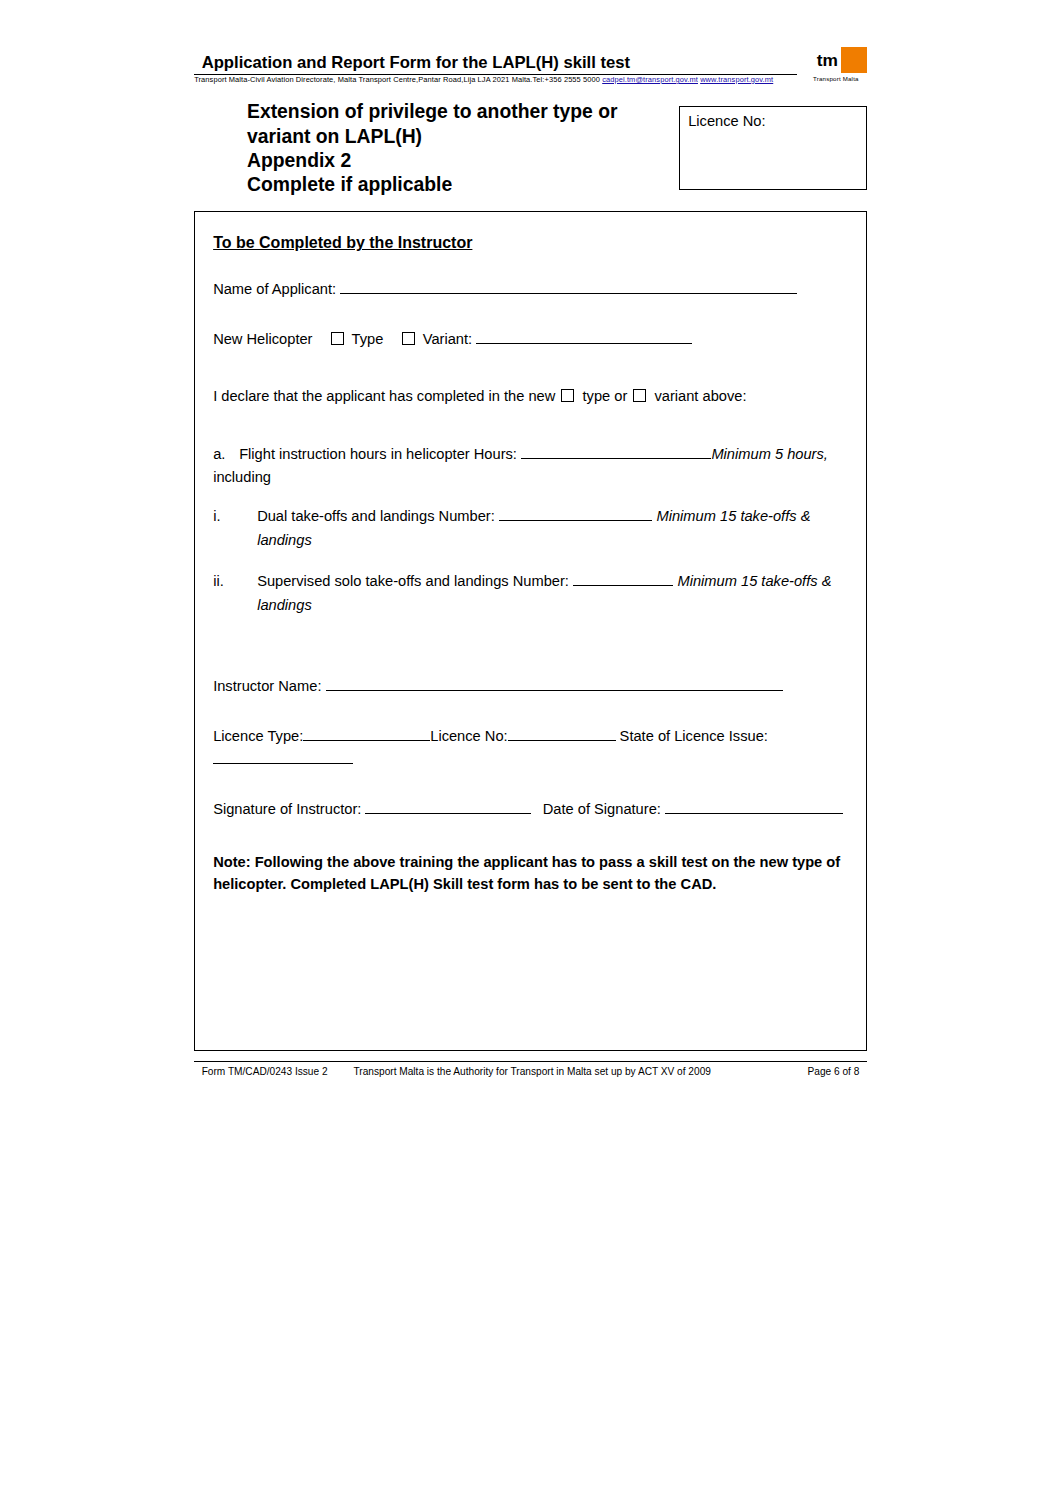tm
Transport Malta
Application and Report Form for the LAPL(H) skill test
Transport Malta-Civil Aviation Directorate, Malta Transport Centre,Pantar Road,Lija LJA 2021 Malta.Tel:+356 2555 5000 cadpel.tm@transport.gov.mt www.transport.gov.mt
Extension of privilege to another type or variant on LAPL(H)
Appendix 2
Complete if applicable
Licence No:
To be Completed by the Instructor
Name of Applicant:
New Helicopter Type Variant:
I declare that the applicant has completed in the new type or variant above:
a. Flight instruction hours in helicopter Hours: Minimum 5 hours, including
i. Dual take-offs and landings Number: Minimum 15 take-offs & landings
ii. Supervised solo take-offs and landings Number: Minimum 15 take-offs & landings
Instructor Name:
Licence Type: Licence No: State of Licence Issue:
Signature of Instructor: Date of Signature:
Note: Following the above training the applicant has to pass a skill test on the new type of helicopter. Completed LAPL(H) Skill test form has to be sent to the CAD.
Form TM/CAD/0243 Issue 2 Transport Malta is the Authority for Transport in Malta set up by ACT XV of 2009 Page 6 of 8